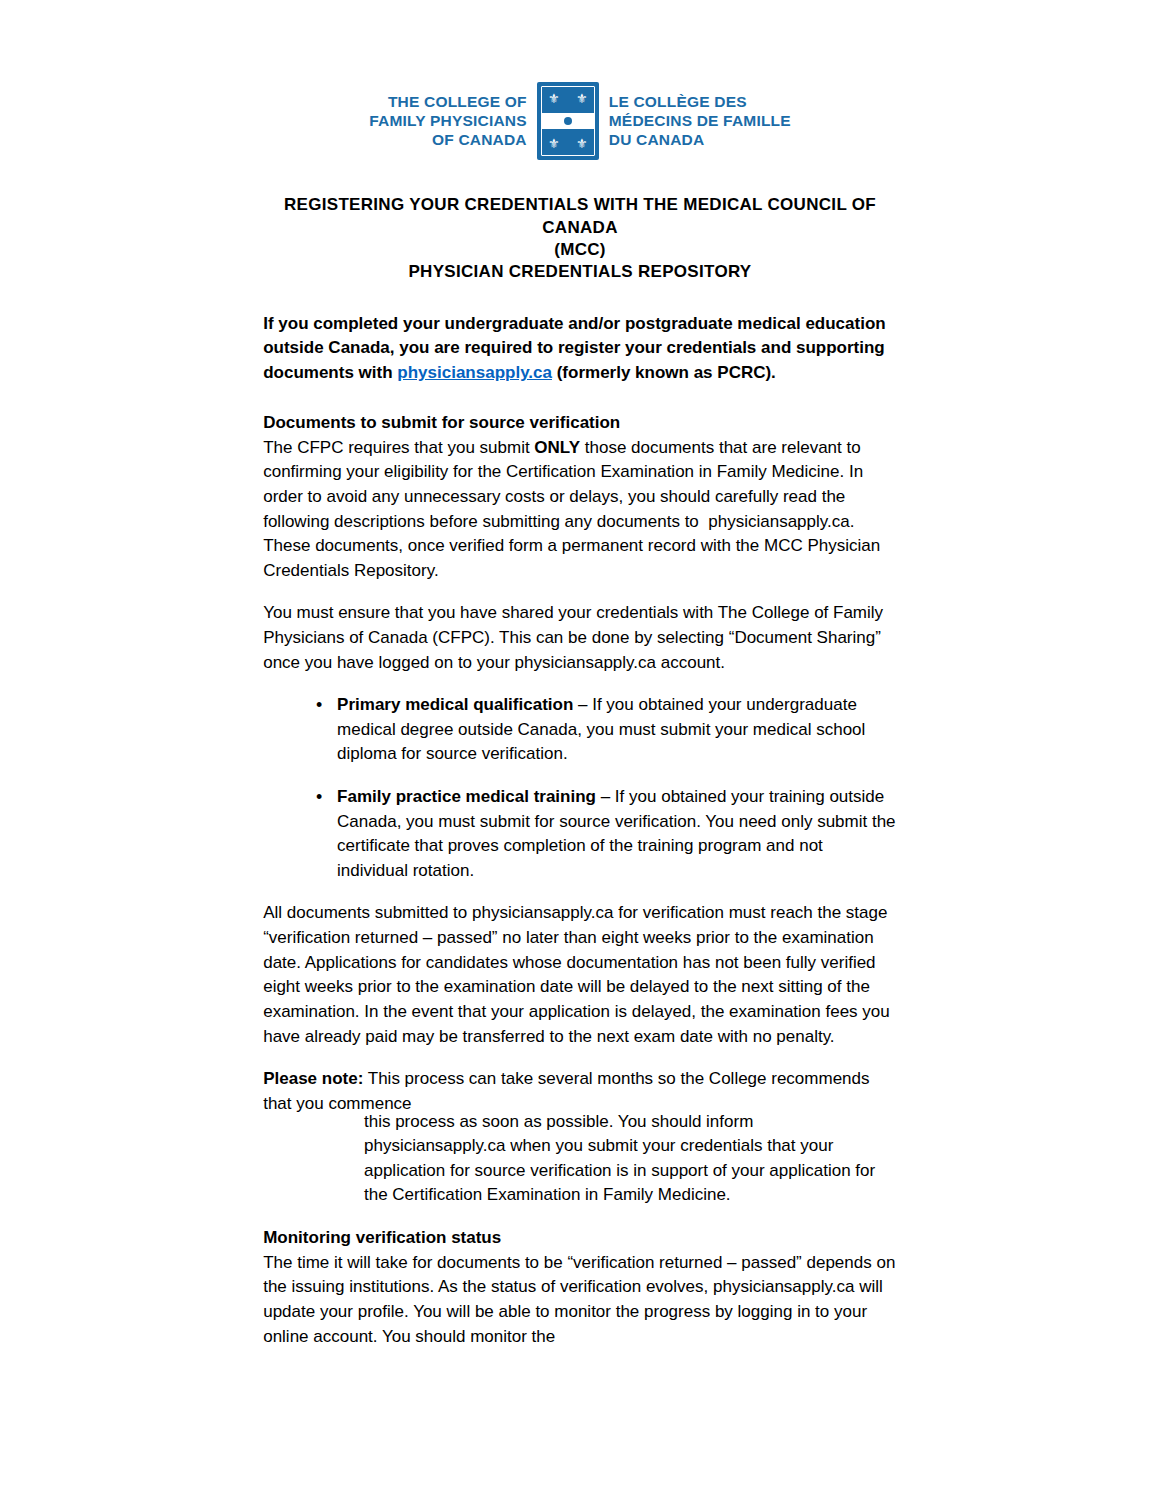| THE COLLEGE OF FAMILY PHYSICIANS OF CANADA | ⚜ ⚜ ⚜ ⚜ | LE COLLÈGE DES MÉDECINS DE FAMILLE DU CANADA |
REGISTERING YOUR CREDENTIALS WITH THE MEDICAL COUNCIL OF CANADA (MCC) PHYSICIAN CREDENTIALS REPOSITORY
If you completed your undergraduate and/or postgraduate medical education outside Canada, you are required to register your credentials and supporting documents with physiciansapply.ca (formerly known as PCRC).
Documents to submit for source verification
The CFPC requires that you submit ONLY those documents that are relevant to confirming your eligibility for the Certification Examination in Family Medicine. In order to avoid any unnecessary costs or delays, you should carefully read the following descriptions before submitting any documents to physiciansapply.ca. These documents, once verified form a permanent record with the MCC Physician Credentials Repository.
You must ensure that you have shared your credentials with The College of Family Physicians of Canada (CFPC). This can be done by selecting “Document Sharing” once you have logged on to your physiciansapply.ca account.
Primary medical qualification – If you obtained your undergraduate medical degree outside Canada, you must submit your medical school diploma for source verification.
Family practice medical training – If you obtained your training outside Canada, you must submit for source verification. You need only submit the certificate that proves completion of the training program and not individual rotation.
All documents submitted to physiciansapply.ca for verification must reach the stage “verification returned – passed” no later than eight weeks prior to the examination date. Applications for candidates whose documentation has not been fully verified eight weeks prior to the examination date will be delayed to the next sitting of the examination. In the event that your application is delayed, the examination fees you have already paid may be transferred to the next exam date with no penalty.
Please note: This process can take several months so the College recommends that you commence
this process as soon as possible. You should inform physiciansapply.ca when you submit your credentials that your application for source verification is in support of your application for the Certification Examination in Family Medicine.
Monitoring verification status
The time it will take for documents to be “verification returned – passed” depends on the issuing institutions. As the status of verification evolves, physiciansapply.ca will update your profile. You will be able to monitor the progress by logging in to your online account. You should monitor the